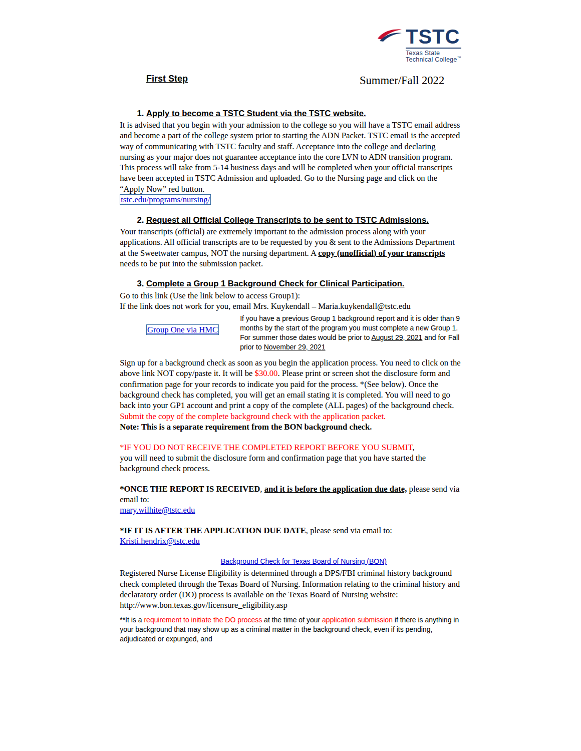TSTC
Texas State
Technical College™
First Step
Summer/Fall 2022
Apply to become a TSTC Student via the TSTC website.
It is advised that you begin with your admission to the college so you will have a TSTC email address and become a part of the college system prior to starting the ADN Packet. TSTC email is the accepted way of communicating with TSTC faculty and staff. Acceptance into the college and declaring nursing as your major does not guarantee acceptance into the core LVN to ADN transition program. This process will take from 5-14 business days and will be completed when your official transcripts have been accepted in TSTC Admission and uploaded. Go to the Nursing page and click on the “Apply Now” red button.
tstc.edu/programs/nursing/
Request all Official College Transcripts to be sent to TSTC Admissions.
Your transcripts (official) are extremely important to the admission process along with your applications. All official transcripts are to be requested by you & sent to the Admissions Department at the Sweetwater campus, NOT the nursing department. A copy (unofficial) of your transcripts needs to be put into the submission packet.
Complete a Group 1 Background Check for Clinical Participation.
Go to this link (Use the link below to access Group1):
If the link does not work for you, email Mrs. Kuykendall – Maria.kuykendall@tstc.edu
Group One via HMC
If you have a previous Group 1 background report and it is older than 9 months by the start of the program you must complete a new Group 1. For summer those dates would be prior to August 29, 2021 and for Fall prior to November 29, 2021
Sign up for a background check as soon as you begin the application process. You need to click on the above link NOT copy/paste it. It will be $30.00. Please print or screen shot the disclosure form and confirmation page for your records to indicate you paid for the process. *(See below). Once the background check has completed, you will get an email stating it is completed. You will need to go back into your GP1 account and print a copy of the complete (ALL pages) of the background check.
Submit the copy of the complete background check with the application packet.
Note: This is a separate requirement from the BON background check.
*IF YOU DO NOT RECEIVE THE COMPLETED REPORT BEFORE YOU SUBMIT,
you will need to submit the disclosure form and confirmation page that you have started the background check process.
*ONCE THE REPORT IS RECEIVED, and it is before the application due date, please send via email to:
mary.wilhite@tstc.edu
*IF IT IS AFTER THE APPLICATION DUE DATE, please send via email to:
Kristi.hendrix@tstc.edu
Background Check for Texas Board of Nursing (BON)
Registered Nurse License Eligibility is determined through a DPS/FBI criminal history background check completed through the Texas Board of Nursing. Information relating to the criminal history and declaratory order (DO) process is available on the Texas Board of Nursing website: http://www.bon.texas.gov/licensure_eligibility.asp
**It is a requirement to initiate the DO process at the time of your application submission if there is anything in your background that may show up as a criminal matter in the background check, even if its pending, adjudicated or expunged, and